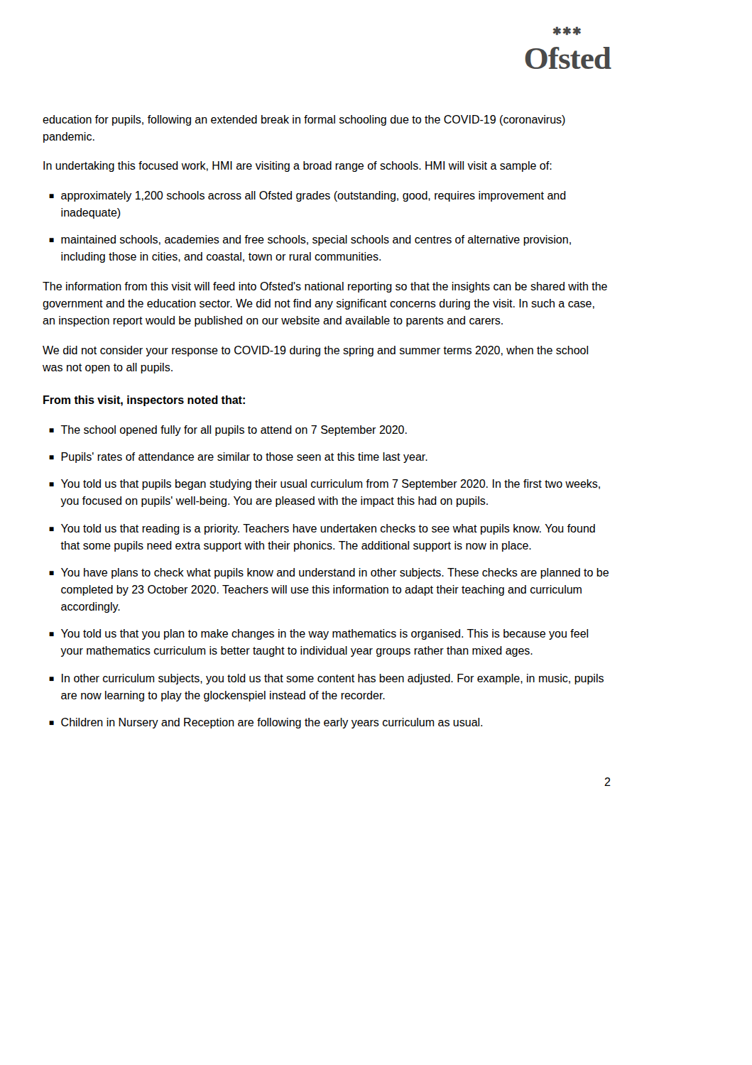✱✱✱ Ofsted
education for pupils, following an extended break in formal schooling due to the COVID-19 (coronavirus) pandemic.
In undertaking this focused work, HMI are visiting a broad range of schools. HMI will visit a sample of:
approximately 1,200 schools across all Ofsted grades (outstanding, good, requires improvement and inadequate)
maintained schools, academies and free schools, special schools and centres of alternative provision, including those in cities, and coastal, town or rural communities.
The information from this visit will feed into Ofsted's national reporting so that the insights can be shared with the government and the education sector. We did not find any significant concerns during the visit. In such a case, an inspection report would be published on our website and available to parents and carers.
We did not consider your response to COVID-19 during the spring and summer terms 2020, when the school was not open to all pupils.
From this visit, inspectors noted that:
The school opened fully for all pupils to attend on 7 September 2020.
Pupils' rates of attendance are similar to those seen at this time last year.
You told us that pupils began studying their usual curriculum from 7 September 2020. In the first two weeks, you focused on pupils' well-being. You are pleased with the impact this had on pupils.
You told us that reading is a priority. Teachers have undertaken checks to see what pupils know. You found that some pupils need extra support with their phonics. The additional support is now in place.
You have plans to check what pupils know and understand in other subjects. These checks are planned to be completed by 23 October 2020. Teachers will use this information to adapt their teaching and curriculum accordingly.
You told us that you plan to make changes in the way mathematics is organised. This is because you feel your mathematics curriculum is better taught to individual year groups rather than mixed ages.
In other curriculum subjects, you told us that some content has been adjusted. For example, in music, pupils are now learning to play the glockenspiel instead of the recorder.
Children in Nursery and Reception are following the early years curriculum as usual.
2